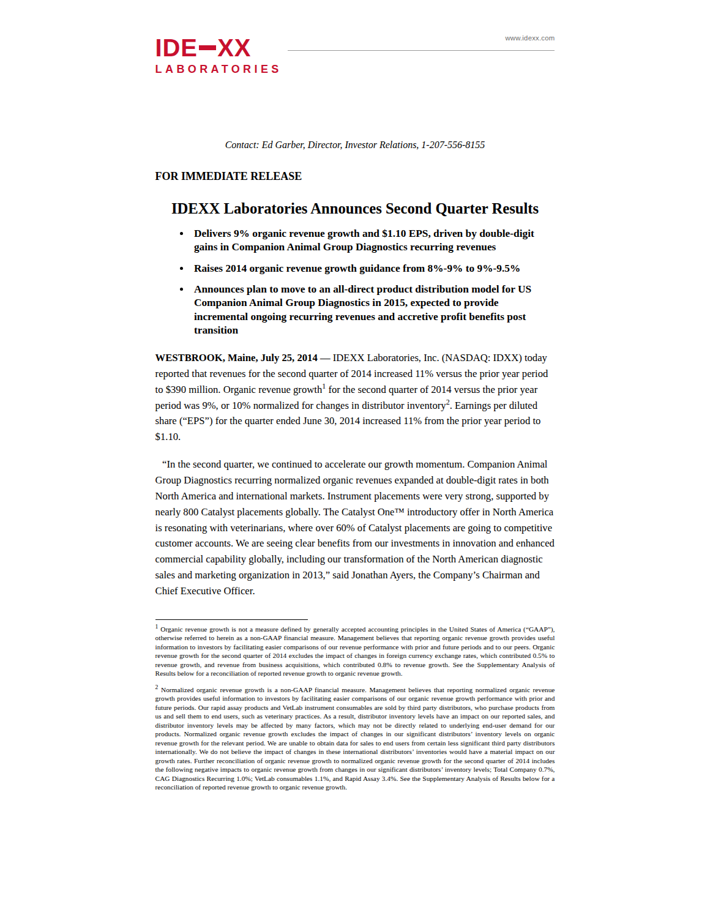IDE XX
LABORATORIES
www.idexx.com
Contact: Ed Garber, Director, Investor Relations, 1-207-556-8155
FOR IMMEDIATE RELEASE
IDEXX Laboratories Announces Second Quarter Results
Delivers 9% organic revenue growth and $1.10 EPS, driven by double-digit gains in Companion Animal Group Diagnostics recurring revenues
Raises 2014 organic revenue growth guidance from 8%-9% to 9%-9.5%
Announces plan to move to an all-direct product distribution model for US Companion Animal Group Diagnostics in 2015, expected to provide incremental ongoing recurring revenues and accretive profit benefits post transition
WESTBROOK, Maine, July 25, 2014 — IDEXX Laboratories, Inc. (NASDAQ: IDXX) today reported that revenues for the second quarter of 2014 increased 11% versus the prior year period to $390 million. Organic revenue growth1 for the second quarter of 2014 versus the prior year period was 9%, or 10% normalized for changes in distributor inventory2. Earnings per diluted share (“EPS”) for the quarter ended June 30, 2014 increased 11% from the prior year period to $1.10.
“In the second quarter, we continued to accelerate our growth momentum. Companion Animal Group Diagnostics recurring normalized organic revenues expanded at double-digit rates in both North America and international markets. Instrument placements were very strong, supported by nearly 800 Catalyst placements globally. The Catalyst One™ introductory offer in North America is resonating with veterinarians, where over 60% of Catalyst placements are going to competitive customer accounts. We are seeing clear benefits from our investments in innovation and enhanced commercial capability globally, including our transformation of the North American diagnostic sales and marketing organization in 2013,” said Jonathan Ayers, the Company’s Chairman and Chief Executive Officer.
1 Organic revenue growth is not a measure defined by generally accepted accounting principles in the United States of America (“GAAP”), otherwise referred to herein as a non-GAAP financial measure. Management believes that reporting organic revenue growth provides useful information to investors by facilitating easier comparisons of our revenue performance with prior and future periods and to our peers. Organic revenue growth for the second quarter of 2014 excludes the impact of changes in foreign currency exchange rates, which contributed 0.5% to revenue growth, and revenue from business acquisitions, which contributed 0.8% to revenue growth. See the Supplementary Analysis of Results below for a reconciliation of reported revenue growth to organic revenue growth.
2 Normalized organic revenue growth is a non-GAAP financial measure. Management believes that reporting normalized organic revenue growth provides useful information to investors by facilitating easier comparisons of our organic revenue growth performance with prior and future periods. Our rapid assay products and VetLab instrument consumables are sold by third party distributors, who purchase products from us and sell them to end users, such as veterinary practices. As a result, distributor inventory levels have an impact on our reported sales, and distributor inventory levels may be affected by many factors, which may not be directly related to underlying end-user demand for our products. Normalized organic revenue growth excludes the impact of changes in our significant distributors’ inventory levels on organic revenue growth for the relevant period. We are unable to obtain data for sales to end users from certain less significant third party distributors internationally. We do not believe the impact of changes in these international distributors’ inventories would have a material impact on our growth rates. Further reconciliation of organic revenue growth to normalized organic revenue growth for the second quarter of 2014 includes the following negative impacts to organic revenue growth from changes in our significant distributors’ inventory levels; Total Company 0.7%, CAG Diagnostics Recurring 1.0%; VetLab consumables 1.1%, and Rapid Assay 3.4%. See the Supplementary Analysis of Results below for a reconciliation of reported revenue growth to organic revenue growth.